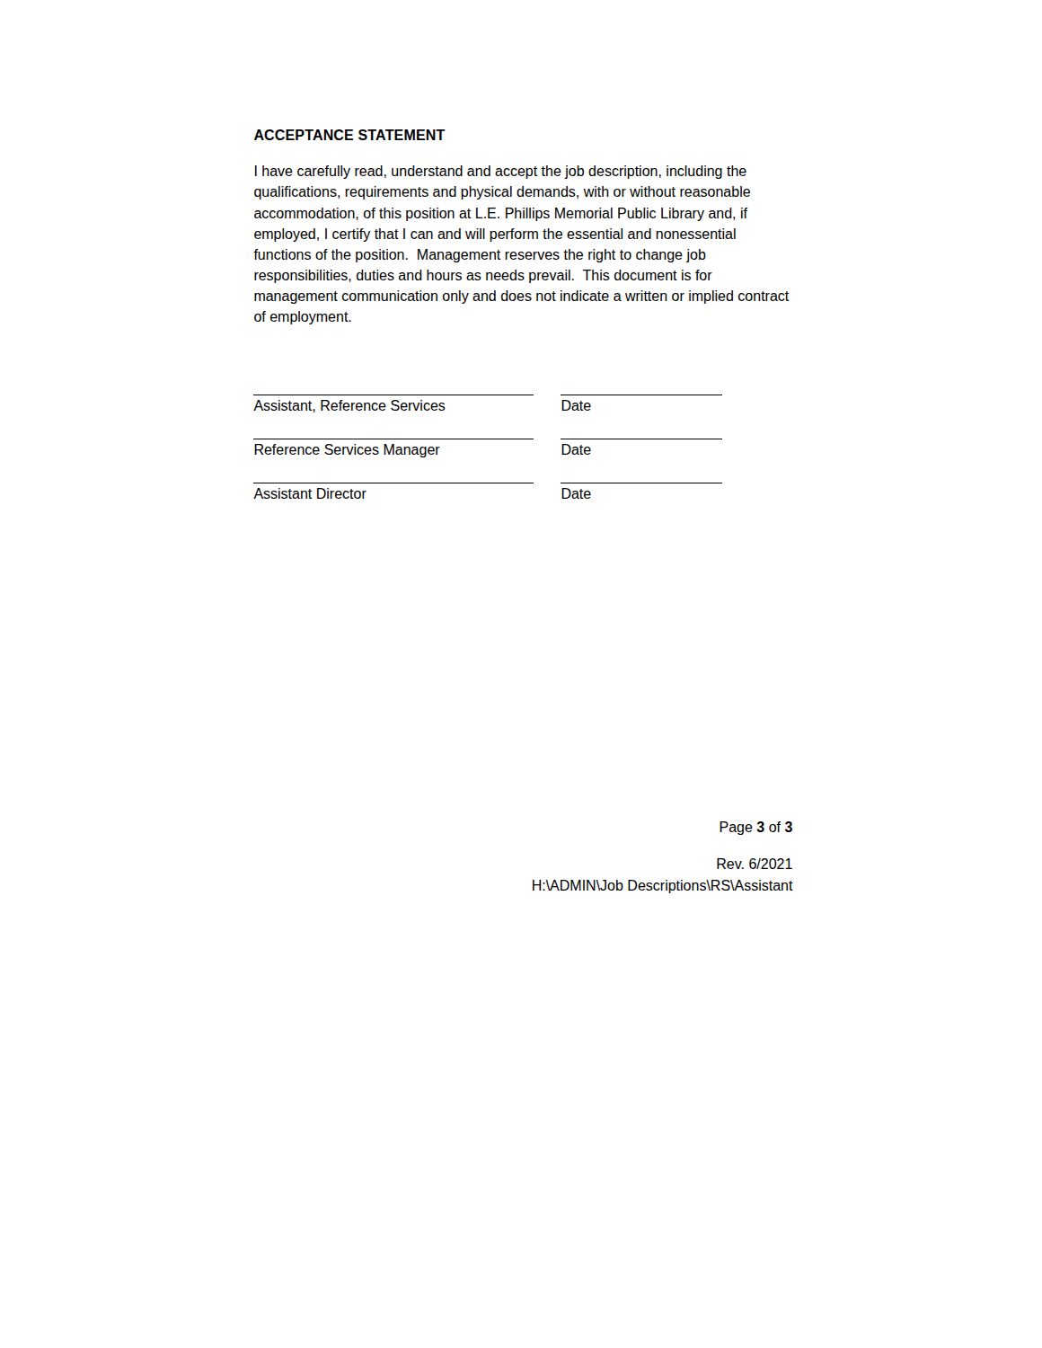ACCEPTANCE STATEMENT
I have carefully read, understand and accept the job description, including the qualifications, requirements and physical demands, with or without reasonable accommodation, of this position at L.E. Phillips Memorial Public Library and, if employed, I certify that I can and will perform the essential and nonessential functions of the position. Management reserves the right to change job responsibilities, duties and hours as needs prevail. This document is for management communication only and does not indicate a written or implied contract of employment.
| Assistant, Reference Services | | Date | |
| Reference Services Manager | | Date | |
| Assistant Director | | Date | |
Page 3 of 3
Rev. 6/2021
H:\ADMIN\Job Descriptions\RS\Assistant